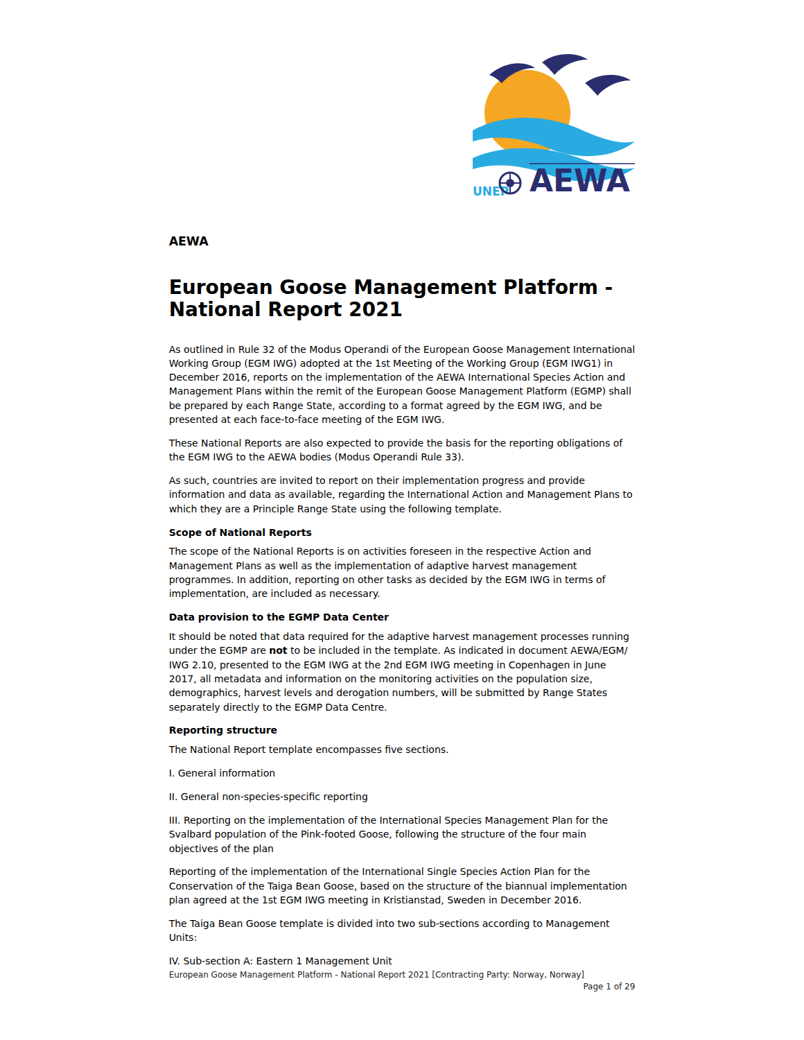UNEP AEWA
AEWA
European Goose Management Platform - National Report 2021
As outlined in Rule 32 of the Modus Operandi of the European Goose Management International Working Group (EGM IWG) adopted at the 1st Meeting of the Working Group (EGM IWG1) in December 2016, reports on the implementation of the AEWA International Species Action and Management Plans within the remit of the European Goose Management Platform (EGMP) shall be prepared by each Range State, according to a format agreed by the EGM IWG, and be presented at each face-to-face meeting of the EGM IWG.
These National Reports are also expected to provide the basis for the reporting obligations of the EGM IWG to the AEWA bodies (Modus Operandi Rule 33).
As such, countries are invited to report on their implementation progress and provide information and data as available, regarding the International Action and Management Plans to which they are a Principle Range State using the following template.
Scope of National Reports
The scope of the National Reports is on activities foreseen in the respective Action and Management Plans as well as the implementation of adaptive harvest management programmes. In addition, reporting on other tasks as decided by the EGM IWG in terms of implementation, are included as necessary.
Data provision to the EGMP Data Center
It should be noted that data required for the adaptive harvest management processes running under the EGMP are not to be included in the template. As indicated in document AEWA/EGM/ IWG 2.10, presented to the EGM IWG at the 2nd EGM IWG meeting in Copenhagen in June 2017, all metadata and information on the monitoring activities on the population size, demographics, harvest levels and derogation numbers, will be submitted by Range States separately directly to the EGMP Data Centre.
Reporting structure
The National Report template encompasses five sections.
I. General information
II. General non-species-specific reporting
III. Reporting on the implementation of the International Species Management Plan for the Svalbard population of the Pink-footed Goose, following the structure of the four main objectives of the plan
Reporting of the implementation of the International Single Species Action Plan for the Conservation of the Taiga Bean Goose, based on the structure of the biannual implementation plan agreed at the 1st EGM IWG meeting in Kristianstad, Sweden in December 2016.
The Taiga Bean Goose template is divided into two sub-sections according to Management Units:
IV. Sub-section A: Eastern 1 Management Unit
European Goose Management Platform - National Report 2021 [Contracting Party: Norway, Norway] Page 1 of 29